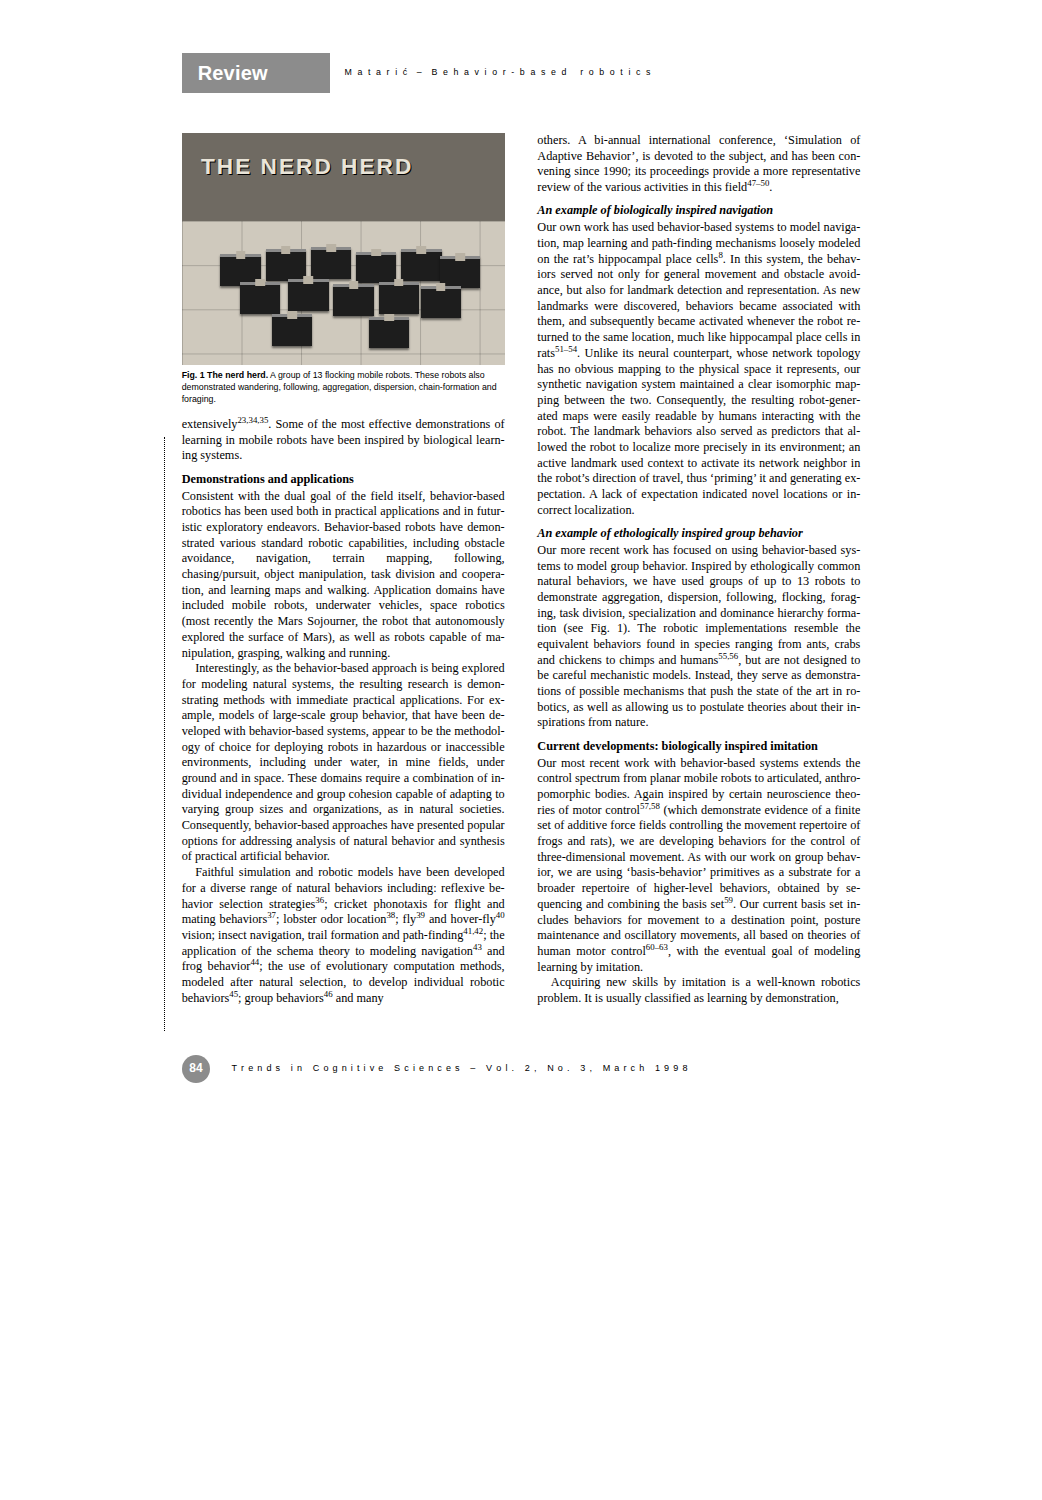Review
M a t a r i ć – B e h a v i o r - b a s e d r o b o t i c s
THE NERD HERD
Fig. 1 The nerd herd. A group of 13 flocking mobile robots. These robots also demonstrated wandering, following, aggregation, dispersion, chain-formation and foraging.
extensively23,34,35. Some of the most effective demonstrations of learning in mobile robots have been inspired by biological learning systems.
Demonstrations and applications
Consistent with the dual goal of the field itself, behavior-based robotics has been used both in practical applications and in futuristic exploratory endeavors. Behavior-based robots have demonstrated various standard robotic capabilities, including obstacle avoidance, navigation, terrain mapping, following, chasing/pursuit, object manipulation, task division and cooperation, and learning maps and walking. Application domains have included mobile robots, underwater vehicles, space robotics (most recently the Mars Sojourner, the robot that autonomously explored the surface of Mars), as well as robots capable of manipulation, grasping, walking and running.
Interestingly, as the behavior-based approach is being explored for modeling natural systems, the resulting research is demonstrating methods with immediate practical applications. For example, models of large-scale group behavior, that have been developed with behavior-based systems, appear to be the methodology of choice for deploying robots in hazardous or inaccessible environments, including under water, in mine fields, under ground and in space. These domains require a combination of individual independence and group cohesion capable of adapting to varying group sizes and organizations, as in natural societies. Consequently, behavior-based approaches have presented popular options for addressing analysis of natural behavior and synthesis of practical artificial behavior.
Faithful simulation and robotic models have been developed for a diverse range of natural behaviors including: reflexive behavior selection strategies36; cricket phonotaxis for flight and mating behaviors37; lobster odor location38; fly39 and hover-fly40 vision; insect navigation, trail formation and path-finding41,42; the application of the schema theory to modeling navigation43 and frog behavior44; the use of evolutionary computation methods, modeled after natural selection, to develop individual robotic behaviors45; group behaviors46 and many
others. A bi-annual international conference, ‘Simulation of Adaptive Behavior’, is devoted to the subject, and has been convening since 1990; its proceedings provide a more representative review of the various activities in this field47–50.
An example of biologically inspired navigation
Our own work has used behavior-based systems to model navigation, map learning and path-finding mechanisms loosely modeled on the rat’s hippocampal place cells8. In this system, the behaviors served not only for general movement and obstacle avoidance, but also for landmark detection and representation. As new landmarks were discovered, behaviors became associated with them, and subsequently became activated whenever the robot returned to the same location, much like hippocampal place cells in rats51–54. Unlike its neural counterpart, whose network topology has no obvious mapping to the physical space it represents, our synthetic navigation system maintained a clear isomorphic mapping between the two. Consequently, the resulting robot-generated maps were easily readable by humans interacting with the robot. The landmark behaviors also served as predictors that allowed the robot to localize more precisely in its environment; an active landmark used context to activate its network neighbor in the robot’s direction of travel, thus ‘priming’ it and generating expectation. A lack of expectation indicated novel locations or incorrect localization.
An example of ethologically inspired group behavior
Our more recent work has focused on using behavior-based systems to model group behavior. Inspired by ethologically common natural behaviors, we have used groups of up to 13 robots to demonstrate aggregation, dispersion, following, flocking, foraging, task division, specialization and dominance hierarchy formation (see Fig. 1). The robotic implementations resemble the equivalent behaviors found in species ranging from ants, crabs and chickens to chimps and humans55,56, but are not designed to be careful mechanistic models. Instead, they serve as demonstrations of possible mechanisms that push the state of the art in robotics, as well as allowing us to postulate theories about their inspirations from nature.
Current developments: biologically inspired imitation
Our most recent work with behavior-based systems extends the control spectrum from planar mobile robots to articulated, anthropomorphic bodies. Again inspired by certain neuroscience theories of motor control57,58 (which demonstrate evidence of a finite set of additive force fields controlling the movement repertoire of frogs and rats), we are developing behaviors for the control of three-dimensional movement. As with our work on group behavior, we are using ‘basis-behavior’ primitives as a substrate for a broader repertoire of higher-level behaviors, obtained by sequencing and combining the basis set59. Our current basis set includes behaviors for movement to a destination point, posture maintenance and oscillatory movements, all based on theories of human motor control60–63, with the eventual goal of modeling learning by imitation.
Acquiring new skills by imitation is a well-known robotics problem. It is usually classified as learning by demonstration,
84
T r e n d s i n C o g n i t i v e S c i e n c e s – V o l . 2 , N o . 3 , M a r c h 1 9 9 8